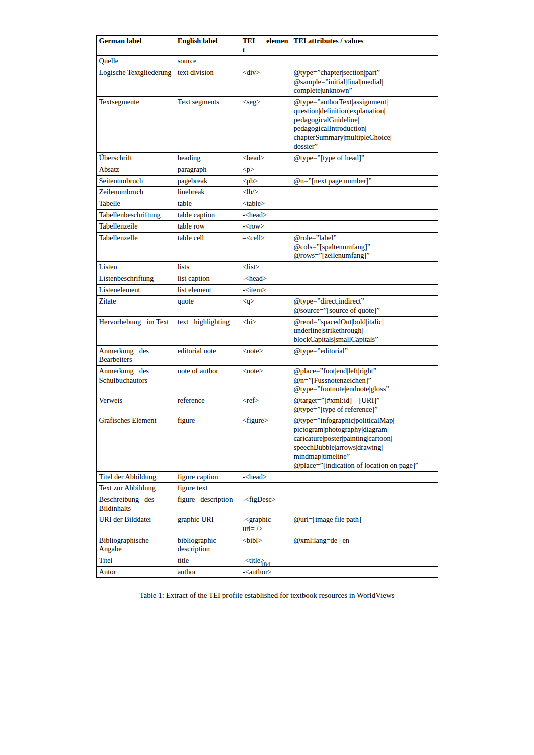| German label | English label | TEI element | TEI attributes / values |
| --- | --- | --- | --- |
| Quelle | source | | |
| Logische Textgliederung | text division | <div> | @type=”chapter/section/part” @sample=”initial/final/medial/ complete/unknown” |
| Textsegmente | Text segments | <seg> | @type=”authorText/assignment/ question/definition/explanation/ pedagogicalGuideline/ pedagogicalIntroduction/ chapterSummary/multipleChoice/ dossier” |
| Überschrift | heading | <head> | @type=”[type of head]” |
| Absatz | paragraph | <p> | |
| Seitenumbruch | pagebreak | <pb> | @n=”[next page number]” |
| Zeilenumbruch | linebreak | <lb/> | |
| Tabelle | table | <table> | |
| Tabellenbeschriftung | table caption | -<head> | |
| Tabellenzeile | table row | -<row> | |
| Tabellenzelle | table cell | –<cell> | @role=”label” @cols=”[spaltenumfang]” @rows=”[zeilenumfang]” |
| Listen | lists | <list> | |
| Listenbeschriftung | list caption | -<head> | |
| Listenelement | list element | -<item> | |
| Zitate | quote | <q> | @type=”direct,indirect” @source=”[source of quote]” |
| Hervorhebung im Text | text highlighting | <hi> | @rend=”spacedOut/bold/italic/ underline/strikethrough/ blockCapitals/smallCapitals” |
| Anmerkung des Bearbeiters | editorial note | <note> | @type=”editorial” |
| Anmerkung des Schulbuchautors | note of author | <note> | @place=”foot/end/left/right” @n=”[Fussnotenzeichen]” @type=”footnote/endnote/gloss” |
| Verweis | reference | <ref> | @target=”[#xml:id]—[URI]” @type=”[type of reference]” |
| Grafisches Element | figure | <figure> | @type=”infographic/politicalMap/ pictogram/photography/diagram/ caricature/poster/painting/cartoon/ speechBubble/arrows/drawing/ mindmap/timeline” @place=”[indication of location on page]” |
| Titel der Abbildung | figure caption | -<head> | |
| Text zur Abbildung | figure text | | |
| Beschreibung des Bildinhalts | figure description | -<figDesc> | |
| URI der Bilddatei | graphic URI | -<graphic url= /> | @url=[image file path] |
| Bibliographische Angabe | bibliographic description | <bibl> | @xml:lang=de / en |
| Titel | title | -<title> | |
| Autor | author | -<author> 184 | |
Table 1: Extract of the TEI profile established for textbook resources in WorldViews